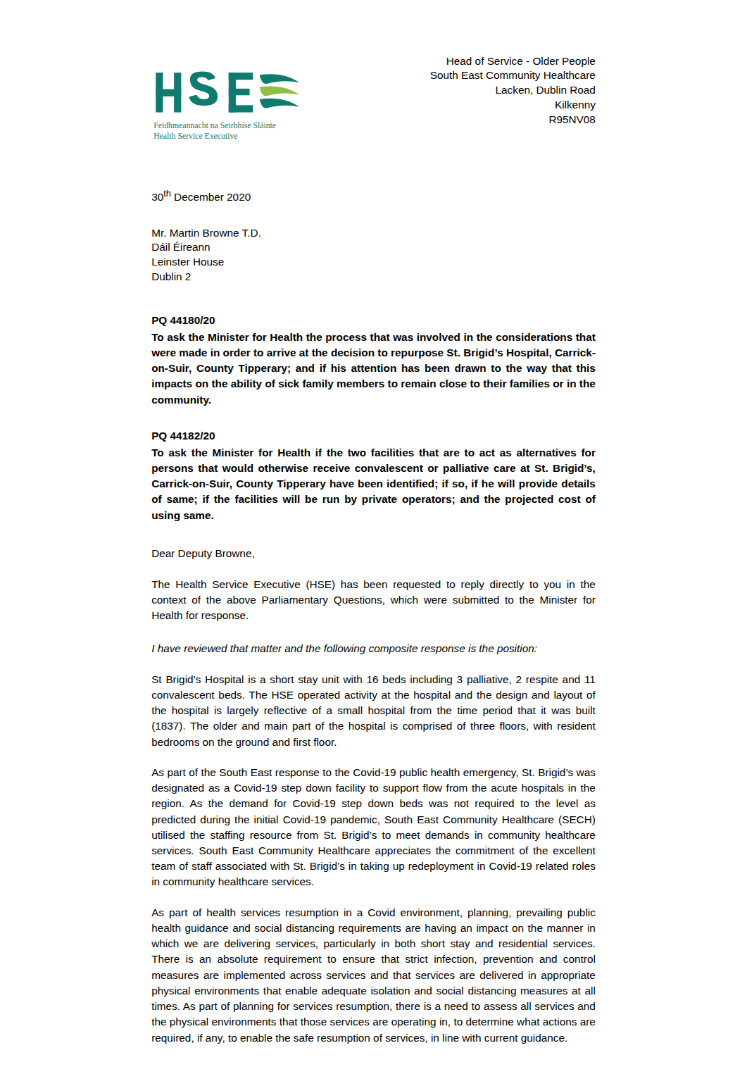Feidhmeannacht na Seirbhíse Sláinte Health Service Executive
Head of Service - Older People
South East Community Healthcare
Lacken, Dublin Road
Kilkenny
R95NV08
30th December 2020
Mr. Martin Browne T.D.
Dáil Éireann
Leinster House
Dublin 2
PQ 44180/20
To ask the Minister for Health the process that was involved in the considerations that were made in order to arrive at the decision to repurpose St. Brigid’s Hospital, Carrick-on-Suir, County Tipperary; and if his attention has been drawn to the way that this impacts on the ability of sick family members to remain close to their families or in the community.
PQ 44182/20
To ask the Minister for Health if the two facilities that are to act as alternatives for persons that would otherwise receive convalescent or palliative care at St. Brigid’s, Carrick-on-Suir, County Tipperary have been identified; if so, if he will provide details of same; if the facilities will be run by private operators; and the projected cost of using same.
Dear Deputy Browne,
The Health Service Executive (HSE) has been requested to reply directly to you in the context of the above Parliamentary Questions, which were submitted to the Minister for Health for response.
I have reviewed that matter and the following composite response is the position:
St Brigid’s Hospital is a short stay unit with 16 beds including 3 palliative, 2 respite and 11 convalescent beds. The HSE operated activity at the hospital and the design and layout of the hospital is largely reflective of a small hospital from the time period that it was built (1837). The older and main part of the hospital is comprised of three floors, with resident bedrooms on the ground and first floor.
As part of the South East response to the Covid-19 public health emergency, St. Brigid’s was designated as a Covid-19 step down facility to support flow from the acute hospitals in the region. As the demand for Covid-19 step down beds was not required to the level as predicted during the initial Covid-19 pandemic, South East Community Healthcare (SECH) utilised the staffing resource from St. Brigid’s to meet demands in community healthcare services. South East Community Healthcare appreciates the commitment of the excellent team of staff associated with St. Brigid’s in taking up redeployment in Covid-19 related roles in community healthcare services.
As part of health services resumption in a Covid environment, planning, prevailing public health guidance and social distancing requirements are having an impact on the manner in which we are delivering services, particularly in both short stay and residential services. There is an absolute requirement to ensure that strict infection, prevention and control measures are implemented across services and that services are delivered in appropriate physical environments that enable adequate isolation and social distancing measures at all times. As part of planning for services resumption, there is a need to assess all services and the physical environments that those services are operating in, to determine what actions are required, if any, to enable the safe resumption of services, in line with current guidance.